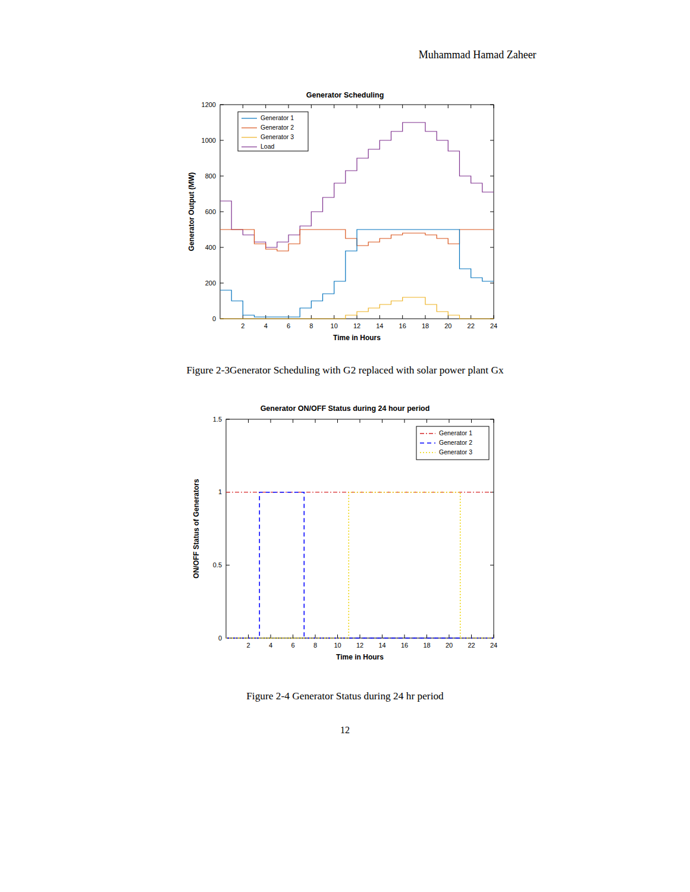Muhammad Hamad Zaheer
Generator Scheduling 0 200 400 600 800 1000 1200 2 4 6 8 10 12 14 16 18 20 22 24 Time in Hours Generator Output (MW) Generator 1 Generator 2 Generator 3 Load
Figure 2-3Generator Scheduling with G2 replaced with solar power plant Gx
Generator ON/OFF Status during 24 hour period 0 0.5 1 1.5 2 4 6 8 10 12 14 16 18 20 22 24 Time in Hours ON/OFF Status of Generators Generator 1 Generator 2 Generator 3
Figure 2-4 Generator Status during 24 hr period
12